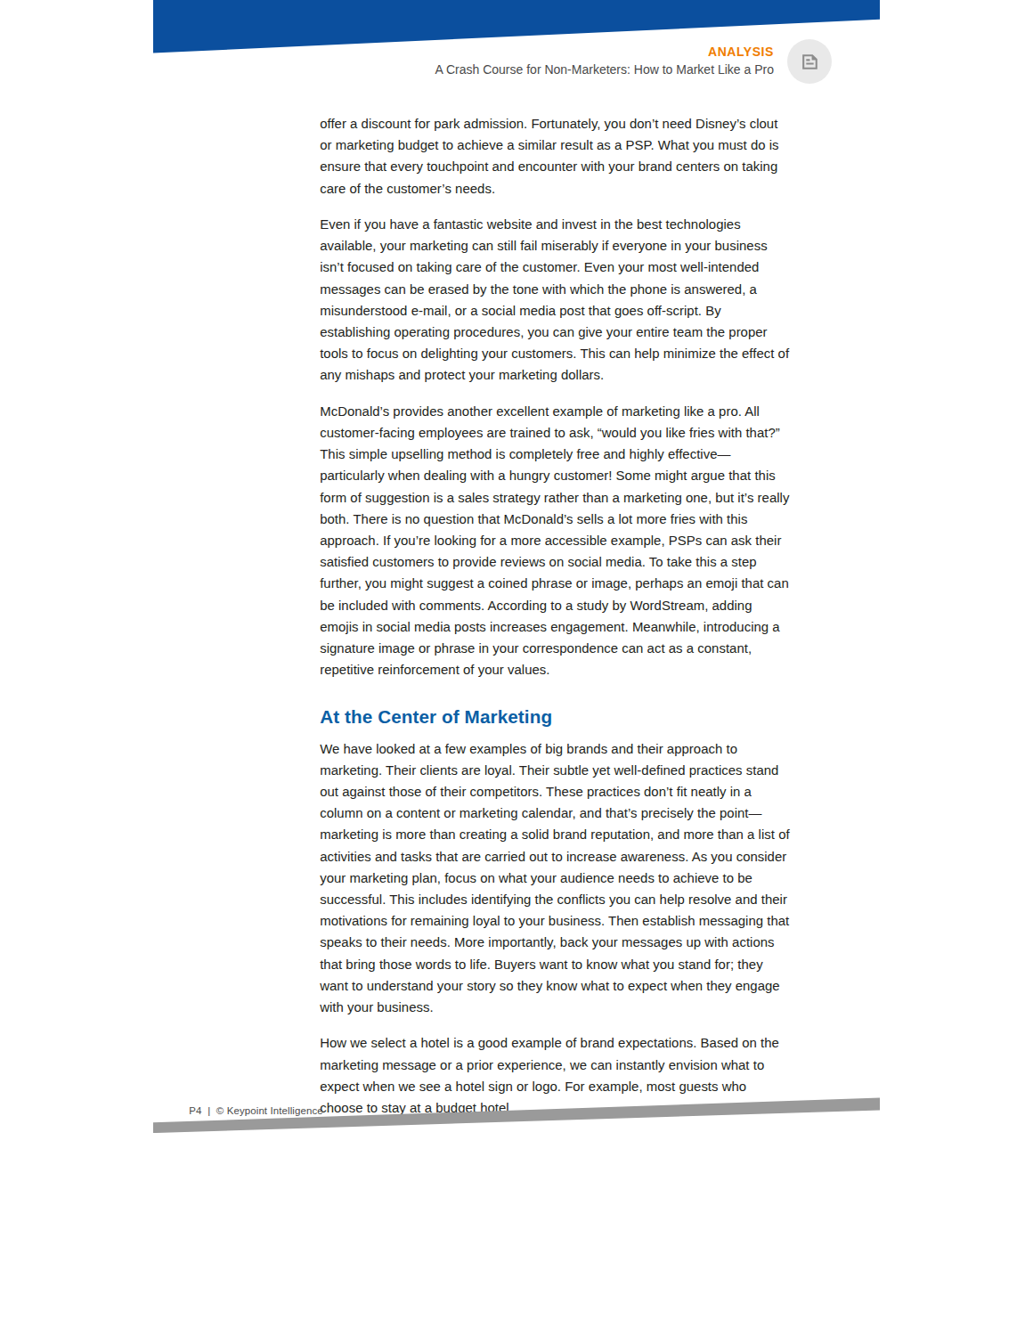ANALYSIS
A Crash Course for Non-Marketers: How to Market Like a Pro
offer a discount for park admission. Fortunately, you don’t need Disney’s clout or marketing budget to achieve a similar result as a PSP. What you must do is ensure that every touchpoint and encounter with your brand centers on taking care of the customer’s needs.
Even if you have a fantastic website and invest in the best technologies available, your marketing can still fail miserably if everyone in your business isn’t focused on taking care of the customer. Even your most well-intended messages can be erased by the tone with which the phone is answered, a misunderstood e-mail, or a social media post that goes off-script. By establishing operating procedures, you can give your entire team the proper tools to focus on delighting your customers. This can help minimize the effect of any mishaps and protect your marketing dollars.
McDonald’s provides another excellent example of marketing like a pro. All customer-facing employees are trained to ask, “would you like fries with that?” This simple upselling method is completely free and highly effective—particularly when dealing with a hungry customer! Some might argue that this form of suggestion is a sales strategy rather than a marketing one, but it’s really both. There is no question that McDonald’s sells a lot more fries with this approach. If you’re looking for a more accessible example, PSPs can ask their satisfied customers to provide reviews on social media. To take this a step further, you might suggest a coined phrase or image, perhaps an emoji that can be included with comments. According to a study by WordStream, adding emojis in social media posts increases engagement. Meanwhile, introducing a signature image or phrase in your correspondence can act as a constant, repetitive reinforcement of your values.
At the Center of Marketing
We have looked at a few examples of big brands and their approach to marketing. Their clients are loyal. Their subtle yet well-defined practices stand out against those of their competitors. These practices don’t fit neatly in a column on a content or marketing calendar, and that’s precisely the point—marketing is more than creating a solid brand reputation, and more than a list of activities and tasks that are carried out to increase awareness. As you consider your marketing plan, focus on what your audience needs to achieve to be successful. This includes identifying the conflicts you can help resolve and their motivations for remaining loyal to your business. Then establish messaging that speaks to their needs. More importantly, back your messages up with actions that bring those words to life. Buyers want to know what you stand for; they want to understand your story so they know what to expect when they engage with your business.
How we select a hotel is a good example of brand expectations. Based on the marketing message or a prior experience, we can instantly envision what to expect when we see a hotel sign or logo. For example, most guests who choose to stay at a budget hotel
P4 | © Keypoint Intelligence